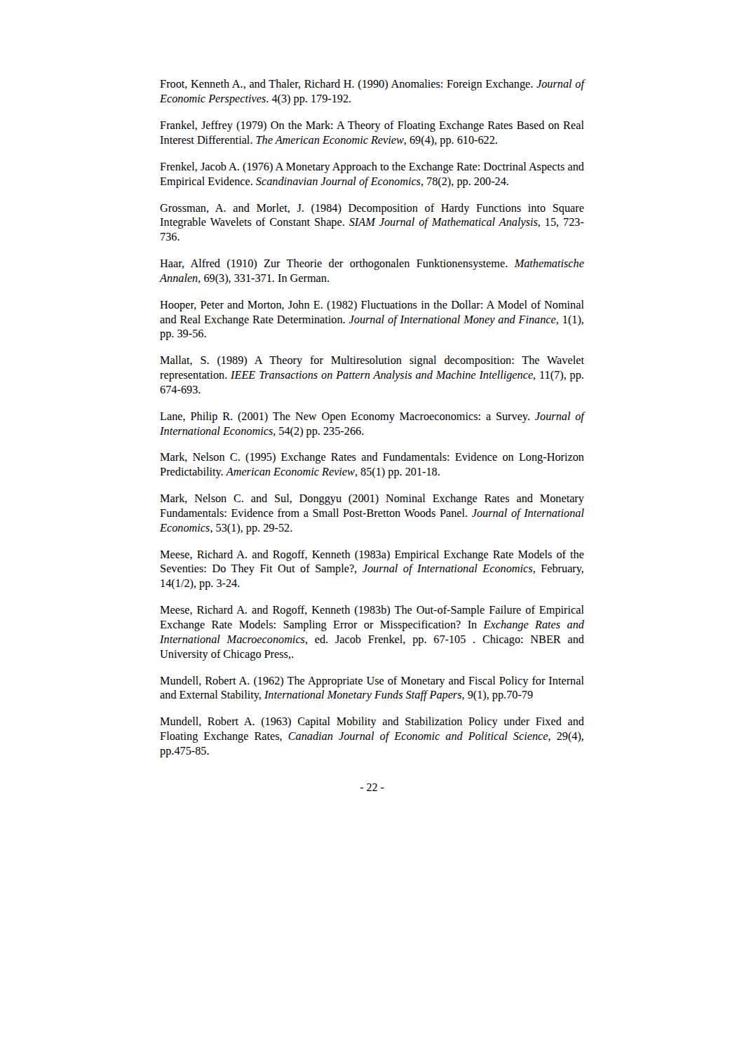Froot, Kenneth A., and Thaler, Richard H. (1990) Anomalies: Foreign Exchange. Journal of Economic Perspectives. 4(3) pp. 179-192.
Frankel, Jeffrey (1979) On the Mark: A Theory of Floating Exchange Rates Based on Real Interest Differential. The American Economic Review, 69(4), pp. 610-622.
Frenkel, Jacob A. (1976) A Monetary Approach to the Exchange Rate: Doctrinal Aspects and Empirical Evidence. Scandinavian Journal of Economics, 78(2), pp. 200-24.
Grossman, A. and Morlet, J. (1984) Decomposition of Hardy Functions into Square Integrable Wavelets of Constant Shape. SIAM Journal of Mathematical Analysis, 15, 723-736.
Haar, Alfred (1910) Zur Theorie der orthogonalen Funktionensysteme. Mathematische Annalen, 69(3), 331-371. In German.
Hooper, Peter and Morton, John E. (1982) Fluctuations in the Dollar: A Model of Nominal and Real Exchange Rate Determination. Journal of International Money and Finance, 1(1), pp. 39-56.
Mallat, S. (1989) A Theory for Multiresolution signal decomposition: The Wavelet representation. IEEE Transactions on Pattern Analysis and Machine Intelligence, 11(7), pp. 674-693.
Lane, Philip R. (2001) The New Open Economy Macroeconomics: a Survey. Journal of International Economics, 54(2) pp. 235-266.
Mark, Nelson C. (1995) Exchange Rates and Fundamentals: Evidence on Long-Horizon Predictability. American Economic Review, 85(1) pp. 201-18.
Mark, Nelson C. and Sul, Donggyu (2001) Nominal Exchange Rates and Monetary Fundamentals: Evidence from a Small Post-Bretton Woods Panel. Journal of International Economics, 53(1), pp. 29-52.
Meese, Richard A. and Rogoff, Kenneth (1983a) Empirical Exchange Rate Models of the Seventies: Do They Fit Out of Sample?, Journal of International Economics, February, 14(1/2), pp. 3-24.
Meese, Richard A. and Rogoff, Kenneth (1983b) The Out-of-Sample Failure of Empirical Exchange Rate Models: Sampling Error or Misspecification? In Exchange Rates and International Macroeconomics, ed. Jacob Frenkel, pp. 67-105 . Chicago: NBER and University of Chicago Press,.
Mundell, Robert A. (1962) The Appropriate Use of Monetary and Fiscal Policy for Internal and External Stability, International Monetary Funds Staff Papers, 9(1), pp.70-79
Mundell, Robert A. (1963) Capital Mobility and Stabilization Policy under Fixed and Floating Exchange Rates, Canadian Journal of Economic and Political Science, 29(4), pp.475-85.
- 22 -